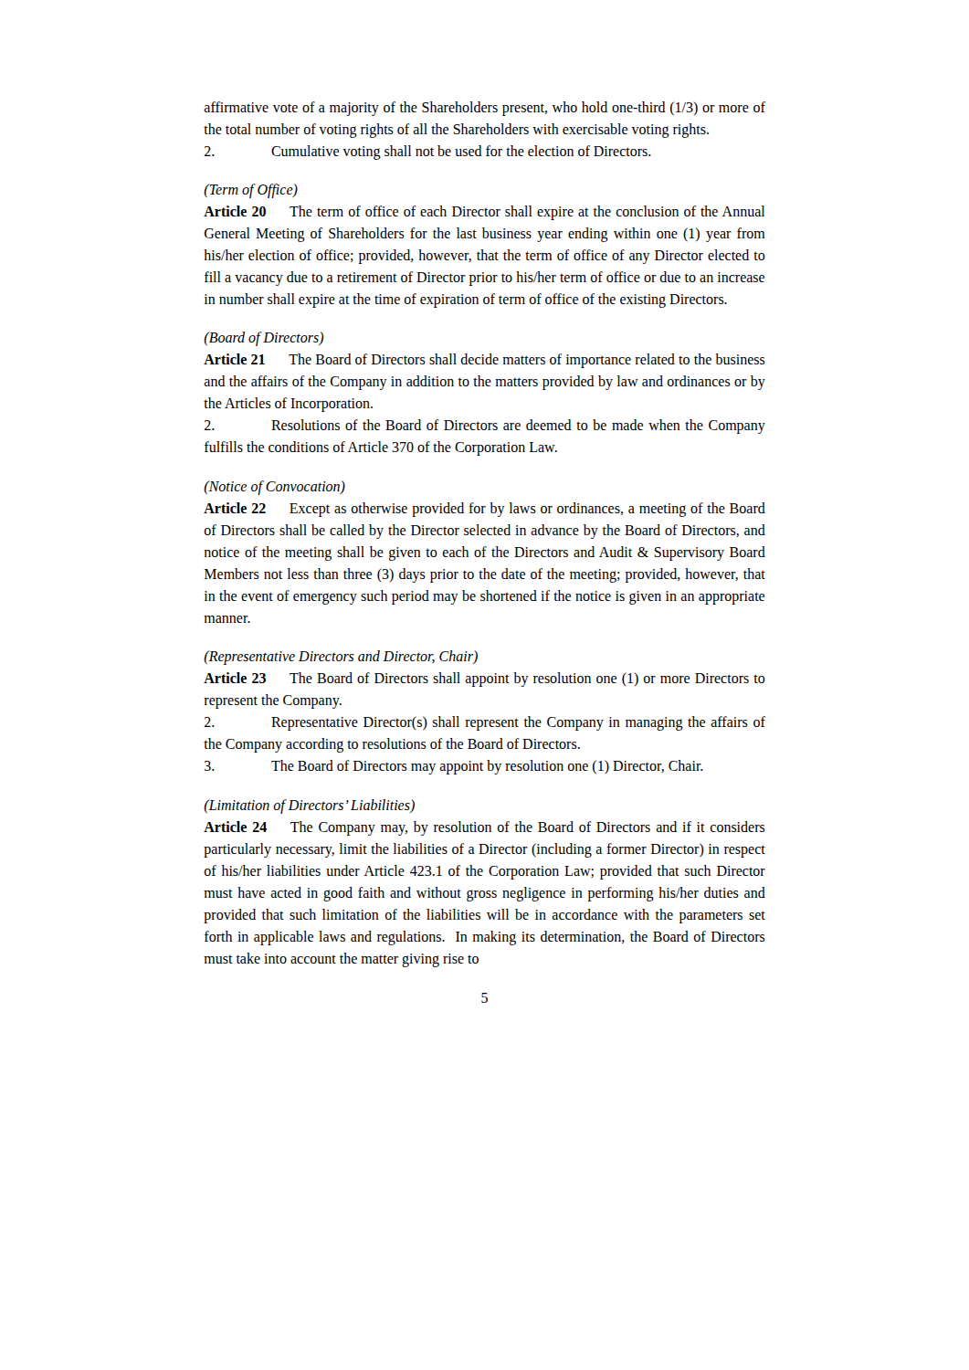affirmative vote of a majority of the Shareholders present, who hold one-third (1/3) or more of the total number of voting rights of all the Shareholders with exercisable voting rights.
2. Cumulative voting shall not be used for the election of Directors.
(Term of Office)
Article 20 The term of office of each Director shall expire at the conclusion of the Annual General Meeting of Shareholders for the last business year ending within one (1) year from his/her election of office; provided, however, that the term of office of any Director elected to fill a vacancy due to a retirement of Director prior to his/her term of office or due to an increase in number shall expire at the time of expiration of term of office of the existing Directors.
(Board of Directors)
Article 21 The Board of Directors shall decide matters of importance related to the business and the affairs of the Company in addition to the matters provided by law and ordinances or by the Articles of Incorporation.
2. Resolutions of the Board of Directors are deemed to be made when the Company fulfills the conditions of Article 370 of the Corporation Law.
(Notice of Convocation)
Article 22 Except as otherwise provided for by laws or ordinances, a meeting of the Board of Directors shall be called by the Director selected in advance by the Board of Directors, and notice of the meeting shall be given to each of the Directors and Audit & Supervisory Board Members not less than three (3) days prior to the date of the meeting; provided, however, that in the event of emergency such period may be shortened if the notice is given in an appropriate manner.
(Representative Directors and Director, Chair)
Article 23 The Board of Directors shall appoint by resolution one (1) or more Directors to represent the Company.
2. Representative Director(s) shall represent the Company in managing the affairs of the Company according to resolutions of the Board of Directors.
3. The Board of Directors may appoint by resolution one (1) Director, Chair.
(Limitation of Directors’ Liabilities)
Article 24 The Company may, by resolution of the Board of Directors and if it considers particularly necessary, limit the liabilities of a Director (including a former Director) in respect of his/her liabilities under Article 423.1 of the Corporation Law; provided that such Director must have acted in good faith and without gross negligence in performing his/her duties and provided that such limitation of the liabilities will be in accordance with the parameters set forth in applicable laws and regulations. In making its determination, the Board of Directors must take into account the matter giving rise to
5